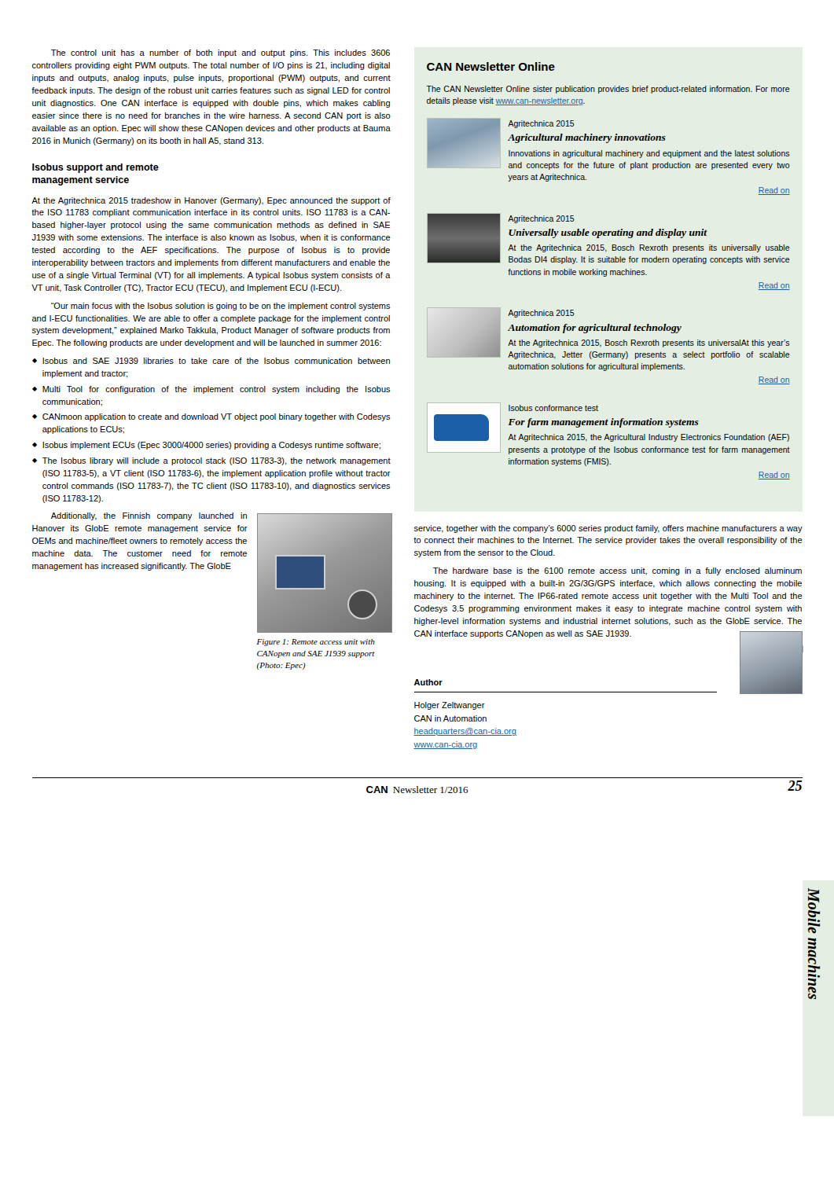The control unit has a number of both input and output pins. This includes 3606 controllers providing eight PWM outputs. The total number of I/O pins is 21, including digital inputs and outputs, analog inputs, pulse inputs, proportional (PWM) outputs, and current feedback inputs. The design of the robust unit carries features such as signal LED for control unit diagnostics. One CAN interface is equipped with double pins, which makes cabling easier since there is no need for branches in the wire harness. A second CAN port is also available as an option. Epec will show these CANopen devices and other products at Bauma 2016 in Munich (Germany) on its booth in hall A5, stand 313.
Isobus support and remote
management service
At the Agritechnica 2015 tradeshow in Hanover (Germany), Epec announced the support of the ISO 11783 compliant communication interface in its control units. ISO 11783 is a CAN-based higher-layer protocol using the same communication methods as defined in SAE J1939 with some extensions. The interface is also known as Isobus, when it is conformance tested according to the AEF specifications. The purpose of Isobus is to provide interoperability between tractors and implements from different manufacturers and enable the use of a single Virtual Terminal (VT) for all implements. A typical Isobus system consists of a VT unit, Task Controller (TC), Tractor ECU (TECU), and Implement ECU (I-ECU).
“Our main focus with the Isobus solution is going to be on the implement control systems and I-ECU functionalities. We are able to offer a complete package for the implement control system development,” explained Marko Takkula, Product Manager of software products from Epec. The following products are under development and will be launched in summer 2016:
Isobus and SAE J1939 libraries to take care of the Isobus communication between implement and tractor;
Multi Tool for configuration of the implement control system including the Isobus communication;
CANmoon application to create and download VT object pool binary together with Codesys applications to ECUs;
Isobus implement ECUs (Epec 3000/4000 series) providing a Codesys runtime software;
The Isobus library will include a protocol stack (ISO 11783-3), the network management (ISO 11783-5), a VT client (ISO 11783-6), the implement application profile without tractor control commands (ISO 11783-7), the TC client (ISO 11783-10), and diagnostics services (ISO 11783-12).
Figure 1: Remote access unit with CANopen and SAE J1939 support (Photo: Epec)
Additionally, the Finnish company launched in Hanover its GlobE remote management service for OEMs and machine/fleet owners to remotely access the machine data. The customer need for remote management has increased significantly. The GlobE
CAN Newsletter Online
The CAN Newsletter Online sister publication provides brief product-related information. For more details please visit www.can-newsletter.org.
Agritechnica 2015
Agricultural machinery innovations
Innovations in agricultural machinery and equipment and the latest solutions and concepts for the future of plant production are presented every two years at Agritechnica.
Read on
Agritechnica 2015
Universally usable operating and display unit
At the Agritechnica 2015, Bosch Rexroth presents its universally usable Bodas DI4 display. It is suitable for modern operating concepts with service functions in mobile working machines.
Read on
Agritechnica 2015
Automation for agricultural technology
At the Agritechnica 2015, Bosch Rexroth presents its universalAt this year’s Agritechnica, Jetter (Germany) presents a select portfolio of scalable automation solutions for agricultural implements.
Read on
Isobus conformance test
For farm management information systems
At Agritechnica 2015, the Agricultural Industry Electronics Foundation (AEF) presents a prototype of the Isobus conformance test for farm management information systems (FMIS).
Read on
service, together with the company’s 6000 series product family, offers machine manufacturers a way to connect their machines to the Internet. The service provider takes the overall responsibility of the system from the sensor to the Cloud.
The hardware base is the 6100 remote access unit, coming in a fully enclosed aluminum housing. It is equipped with a built-in 2G/3G/GPS interface, which allows connecting the mobile machinery to the internet. The IP66-rated remote access unit together with the Multi Tool and the Codesys 3.5 programming environment makes it easy to integrate machine control system with higher-level information systems and industrial internet solutions, such as the GlobE service. The CAN interface supports CANopen as well as SAE J1939.
◀
Author
Holger Zeltwanger
CAN in Automation
headquarters@can-cia.org
www.can-cia.org
Mobile machines
CAN Newsletter 1/2016 25